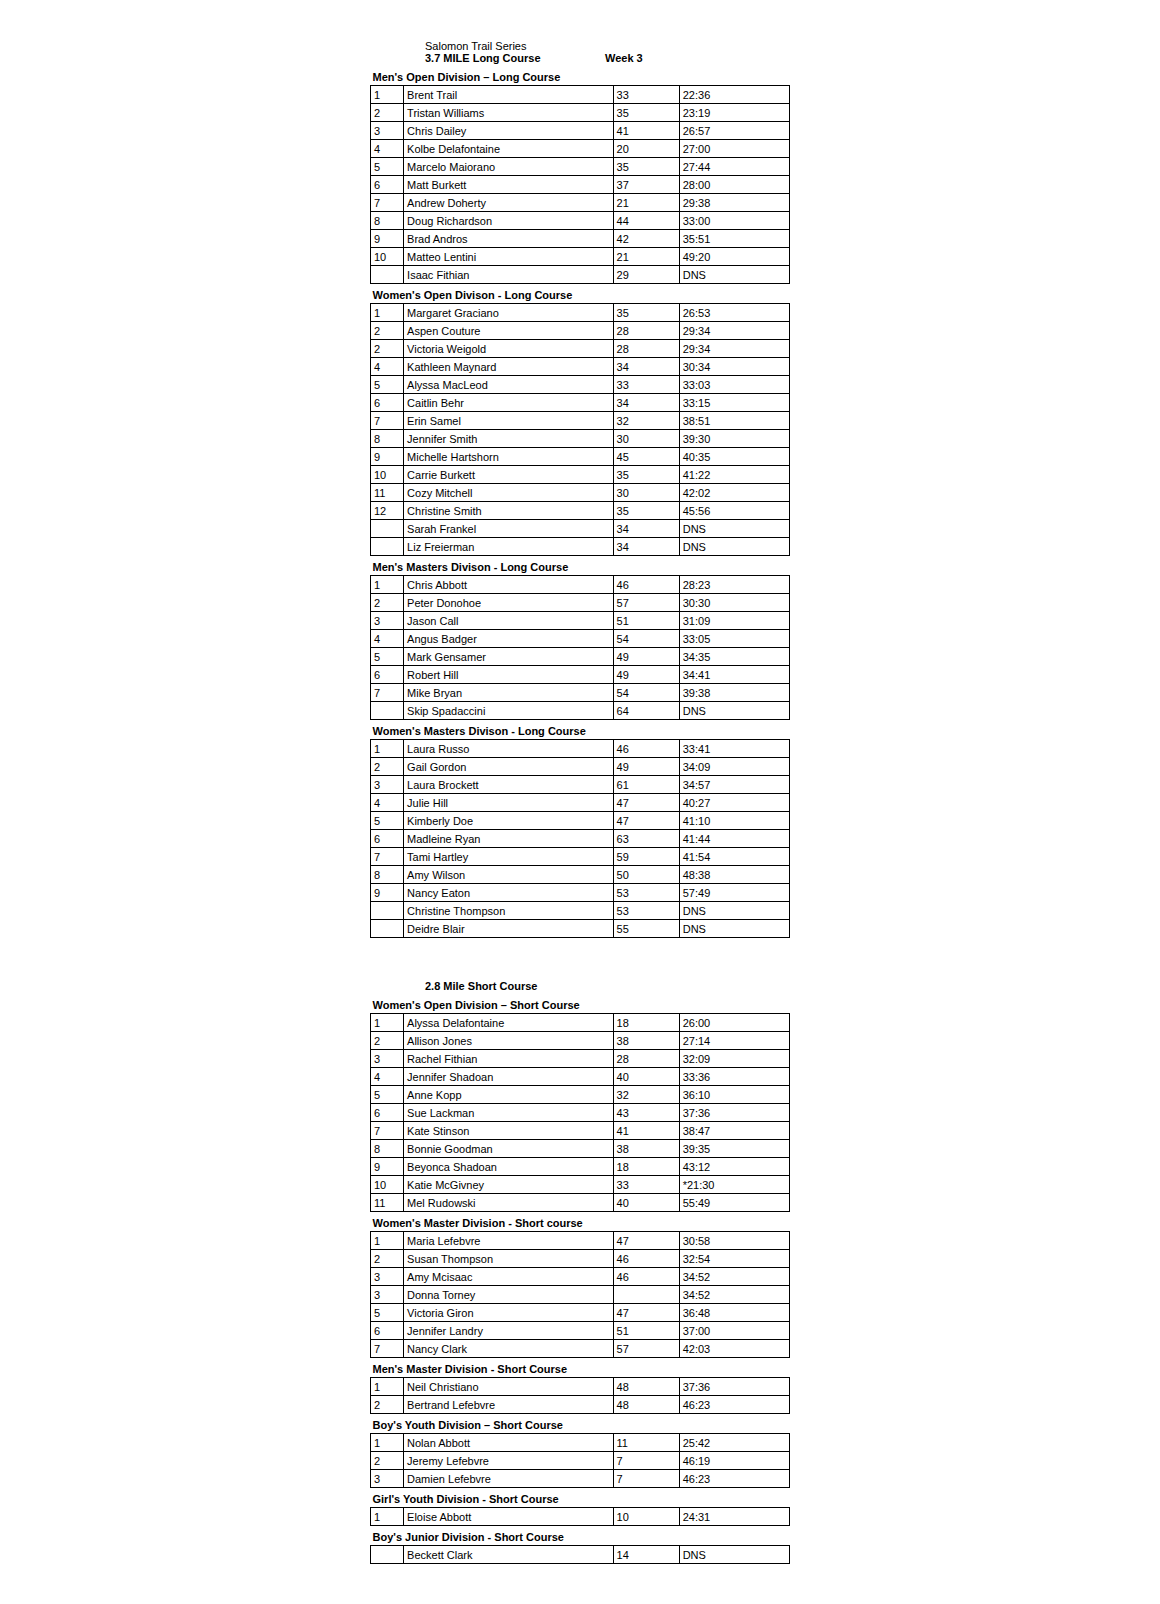Salomon Trail Series
3.7 MILE Long Course Week 3
| Men's Open Division – Long Course |
| 1 | Brent Trail | 33 | 22:36 |
| 2 | Tristan Williams | 35 | 23:19 |
| 3 | Chris Dailey | 41 | 26:57 |
| 4 | Kolbe Delafontaine | 20 | 27:00 |
| 5 | Marcelo Maiorano | 35 | 27:44 |
| 6 | Matt Burkett | 37 | 28:00 |
| 7 | Andrew Doherty | 21 | 29:38 |
| 8 | Doug Richardson | 44 | 33:00 |
| 9 | Brad Andros | 42 | 35:51 |
| 10 | Matteo Lentini | 21 | 49:20 |
| | Isaac Fithian | 29 | DNS |
| Women's Open Divison - Long Course |
| 1 | Margaret Graciano | 35 | 26:53 |
| 2 | Aspen Couture | 28 | 29:34 |
| 2 | Victoria Weigold | 28 | 29:34 |
| 4 | Kathleen Maynard | 34 | 30:34 |
| 5 | Alyssa MacLeod | 33 | 33:03 |
| 6 | Caitlin Behr | 34 | 33:15 |
| 7 | Erin Samel | 32 | 38:51 |
| 8 | Jennifer Smith | 30 | 39:30 |
| 9 | Michelle Hartshorn | 45 | 40:35 |
| 10 | Carrie Burkett | 35 | 41:22 |
| 11 | Cozy Mitchell | 30 | 42:02 |
| 12 | Christine Smith | 35 | 45:56 |
| | Sarah Frankel | 34 | DNS |
| | Liz Freierman | 34 | DNS |
| Men's Masters Divison - Long Course |
| 1 | Chris Abbott | 46 | 28:23 |
| 2 | Peter Donohoe | 57 | 30:30 |
| 3 | Jason Call | 51 | 31:09 |
| 4 | Angus Badger | 54 | 33:05 |
| 5 | Mark Gensamer | 49 | 34:35 |
| 6 | Robert Hill | 49 | 34:41 |
| 7 | Mike Bryan | 54 | 39:38 |
| | Skip Spadaccini | 64 | DNS |
| Women's Masters Divison - Long Course |
| 1 | Laura Russo | 46 | 33:41 |
| 2 | Gail Gordon | 49 | 34:09 |
| 3 | Laura Brockett | 61 | 34:57 |
| 4 | Julie Hill | 47 | 40:27 |
| 5 | Kimberly Doe | 47 | 41:10 |
| 6 | Madleine Ryan | 63 | 41:44 |
| 7 | Tami Hartley | 59 | 41:54 |
| 8 | Amy Wilson | 50 | 48:38 |
| 9 | Nancy Eaton | 53 | 57:49 |
| | Christine Thompson | 53 | DNS |
| | Deidre Blair | 55 | DNS |
2.8 Mile Short Course
| Women's Open Division – Short Course |
| 1 | Alyssa Delafontaine | 18 | 26:00 |
| 2 | Allison Jones | 38 | 27:14 |
| 3 | Rachel Fithian | 28 | 32:09 |
| 4 | Jennifer Shadoan | 40 | 33:36 |
| 5 | Anne Kopp | 32 | 36:10 |
| 6 | Sue Lackman | 43 | 37:36 |
| 7 | Kate Stinson | 41 | 38:47 |
| 8 | Bonnie Goodman | 38 | 39:35 |
| 9 | Beyonca Shadoan | 18 | 43:12 |
| 10 | Katie McGivney | 33 | *21:30 |
| 11 | Mel Rudowski | 40 | 55:49 |
| Women's Master Division - Short course |
| 1 | Maria Lefebvre | 47 | 30:58 |
| 2 | Susan Thompson | 46 | 32:54 |
| 3 | Amy Mcisaac | 46 | 34:52 |
| 3 | Donna Torney | | 34:52 |
| 5 | Victoria Giron | 47 | 36:48 |
| 6 | Jennifer Landry | 51 | 37:00 |
| 7 | Nancy Clark | 57 | 42:03 |
| Men's Master Division - Short Course |
| 1 | Neil Christiano | 48 | 37:36 |
| 2 | Bertrand Lefebvre | 48 | 46:23 |
| Boy's Youth Division – Short Course |
| 1 | Nolan Abbott | 11 | 25:42 |
| 2 | Jeremy Lefebvre | 7 | 46:19 |
| 3 | Damien Lefebvre | 7 | 46:23 |
| Girl's Youth Division - Short Course |
| 1 | Eloise Abbott | 10 | 24:31 |
| Boy's Junior Division - Short Course |
| | Beckett Clark | 14 | DNS |